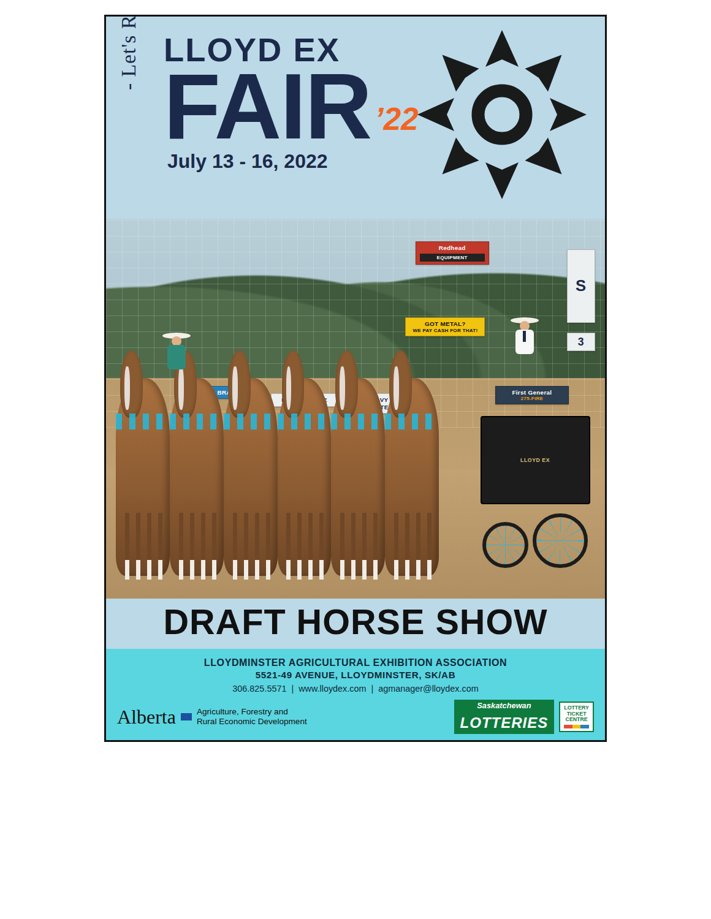- Let's Ride -
LLOYD EX
FAIR ’22
July 13 - 16, 2022
RedheadEQUIPMENT
GOT METAL?WE PAY CASH FOR THAT!
First General275-FIRE
DRAFT HORSE
HEAVY DRAFT TEAM
BRANDON
S
3
LLOYD EX
DRAFT HORSE SHOW
LLOYDMINSTER AGRICULTURAL EXHIBITION ASSOCIATION
5521-49 AVENUE, LLOYDMINSTER, SK/AB
306.825.5571 | www.lloydex.com | agmanager@lloydex.com
Alberta Agriculture, Forestry and
Rural Economic Development
Saskatchewan
LOTTERIES
LOTTERY
TICKET
CENTRE